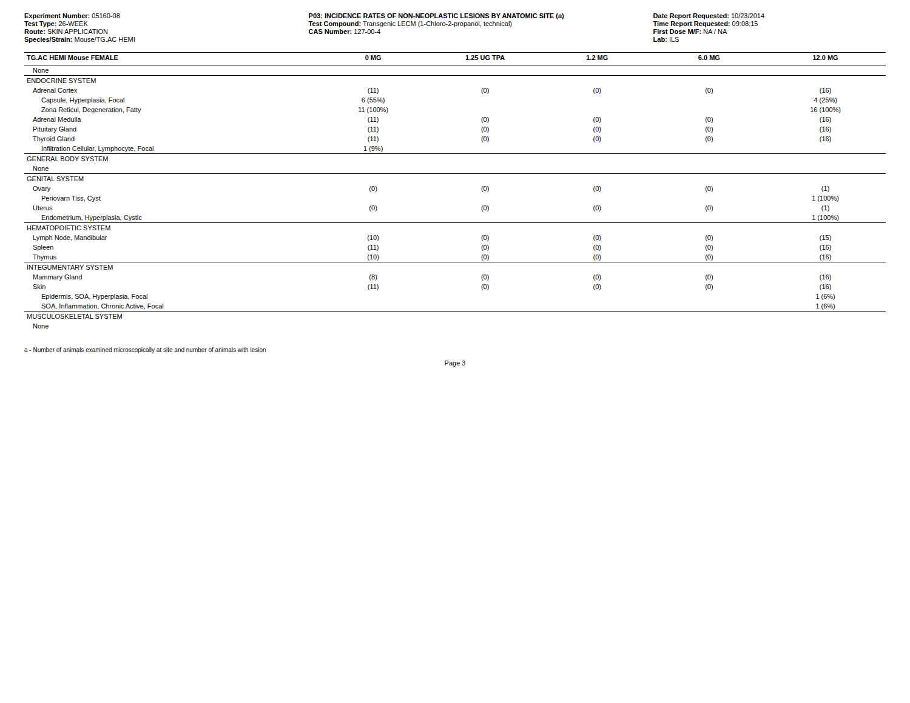| Experiment Number: 05160-08 | P03: INCIDENCE RATES OF NON-NEOPLASTIC LESIONS BY ANATOMIC SITE (a) | Date Report Requested: 10/23/2014 |
| Test Type: 26-WEEK | Test Compound: Transgenic LECM (1-Chloro-2-propanol, technical) | Time Report Requested: 09:08:15 |
| Route: SKIN APPLICATION | CAS Number: 127-00-4 | First Dose M/F: NA / NA |
| Species/Strain: Mouse/TG.AC HEMI | | Lab: ILS |
| TG.AC HEMI Mouse FEMALE | 0 MG | 1.25 UG TPA | 1.2 MG | 6.0 MG | 12.0 MG |
| None | | | | | |
| ENDOCRINE SYSTEM | | | | | |
| Adrenal Cortex | (11) | (0) | (0) | (0) | (16) |
| Capsule, Hyperplasia, Focal | 6 (55%) | | | | 4 (25%) |
| Zona Reticul, Degeneration, Fatty | 11 (100%) | | | | 16 (100%) |
| Adrenal Medulla | (11) | (0) | (0) | (0) | (16) |
| Pituitary Gland | (11) | (0) | (0) | (0) | (16) |
| Thyroid Gland | (11) | (0) | (0) | (0) | (16) |
| Infiltration Cellular, Lymphocyte, Focal | 1 (9%) | | | | |
| GENERAL BODY SYSTEM | | | | | |
| None | | | | | |
| GENITAL SYSTEM | | | | | |
| Ovary | (0) | (0) | (0) | (0) | (1) |
| Periovarn Tiss, Cyst | | | | | 1 (100%) |
| Uterus | (0) | (0) | (0) | (0) | (1) |
| Endometrium, Hyperplasia, Cystic | | | | | 1 (100%) |
| HEMATOPOIETIC SYSTEM | | | | | |
| Lymph Node, Mandibular | (10) | (0) | (0) | (0) | (15) |
| Spleen | (11) | (0) | (0) | (0) | (16) |
| Thymus | (10) | (0) | (0) | (0) | (16) |
| INTEGUMENTARY SYSTEM | | | | | |
| Mammary Gland | (8) | (0) | (0) | (0) | (16) |
| Skin | (11) | (0) | (0) | (0) | (16) |
| Epidermis, SOA, Hyperplasia, Focal | | | | | 1 (6%) |
| SOA, Inflammation, Chronic Active, Focal | | | | | 1 (6%) |
| MUSCULOSKELETAL SYSTEM | | | | | |
| None | | | | | |
a - Number of animals examined microscopically at site and number of animals with lesion
Page 3